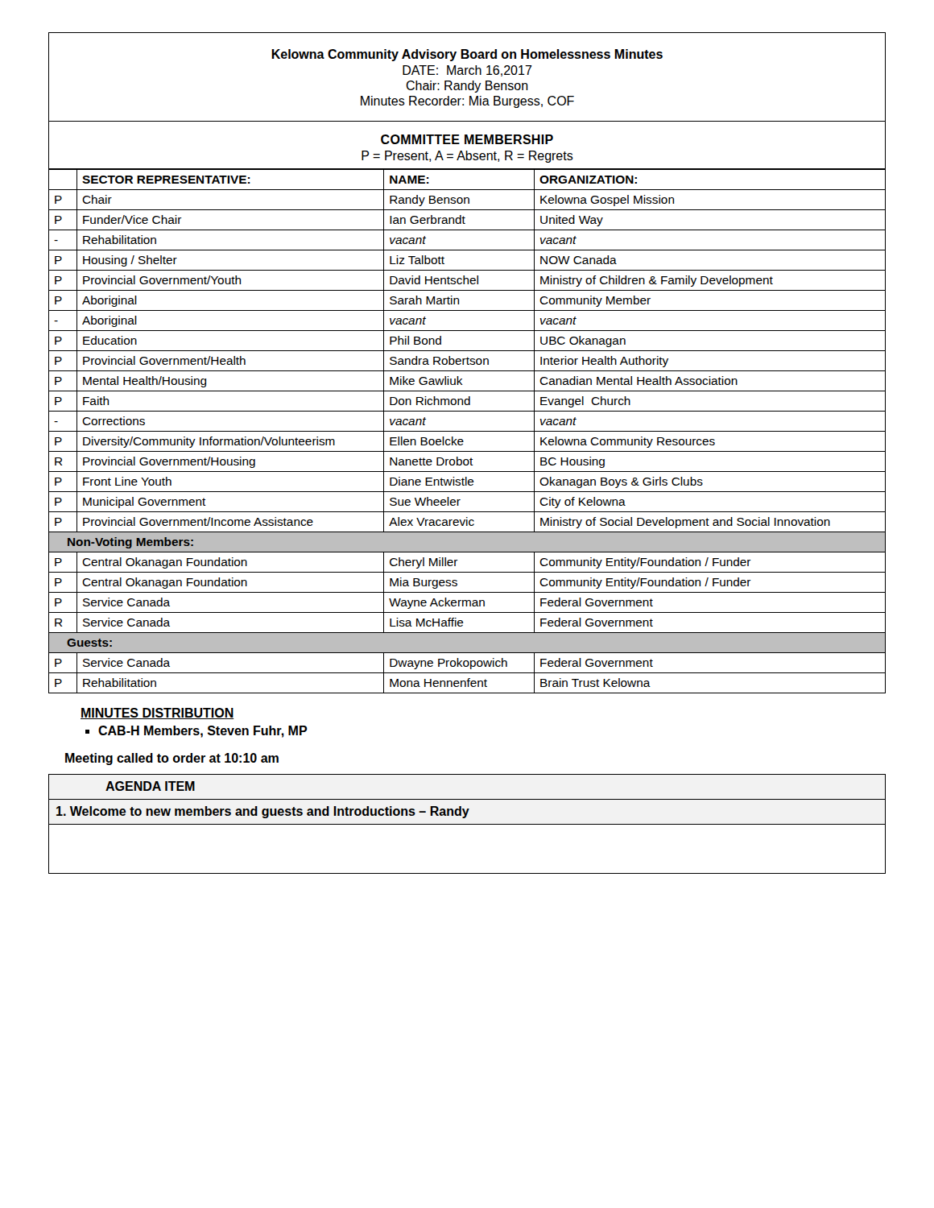Kelowna Community Advisory Board on Homelessness Minutes
DATE: March 16,2017
Chair: Randy Benson
Minutes Recorder: Mia Burgess, COF
COMMITTEE MEMBERSHIP
P = Present, A = Absent, R = Regrets
| | SECTOR REPRESENTATIVE: | NAME: | ORGANIZATION: |
| P | Chair | Randy Benson | Kelowna Gospel Mission |
| P | Funder/Vice Chair | Ian Gerbrandt | United Way |
| - | Rehabilitation | vacant | vacant |
| P | Housing / Shelter | Liz Talbott | NOW Canada |
| P | Provincial Government/Youth | David Hentschel | Ministry of Children & Family Development |
| P | Aboriginal | Sarah Martin | Community Member |
| - | Aboriginal | vacant | vacant |
| P | Education | Phil Bond | UBC Okanagan |
| P | Provincial Government/Health | Sandra Robertson | Interior Health Authority |
| P | Mental Health/Housing | Mike Gawliuk | Canadian Mental Health Association |
| P | Faith | Don Richmond | Evangel Church |
| - | Corrections | vacant | vacant |
| P | Diversity/Community Information/Volunteerism | Ellen Boelcke | Kelowna Community Resources |
| R | Provincial Government/Housing | Nanette Drobot | BC Housing |
| P | Front Line Youth | Diane Entwistle | Okanagan Boys & Girls Clubs |
| P | Municipal Government | Sue Wheeler | City of Kelowna |
| P | Provincial Government/Income Assistance | Alex Vracarevic | Ministry of Social Development and Social Innovation |
| Non-Voting Members: |
| P | Central Okanagan Foundation | Cheryl Miller | Community Entity/Foundation / Funder |
| P | Central Okanagan Foundation | Mia Burgess | Community Entity/Foundation / Funder |
| P | Service Canada | Wayne Ackerman | Federal Government |
| R | Service Canada | Lisa McHaffie | Federal Government |
| Guests: |
| P | Service Canada | Dwayne Prokopowich | Federal Government |
| P | Rehabilitation | Mona Hennenfent | Brain Trust Kelowna |
MINUTES DISTRIBUTION
CAB-H Members, Steven Fuhr, MP
Meeting called to order at 10:10 am
| AGENDA ITEM |
| 1. Welcome to new members and guests and Introductions – Randy |